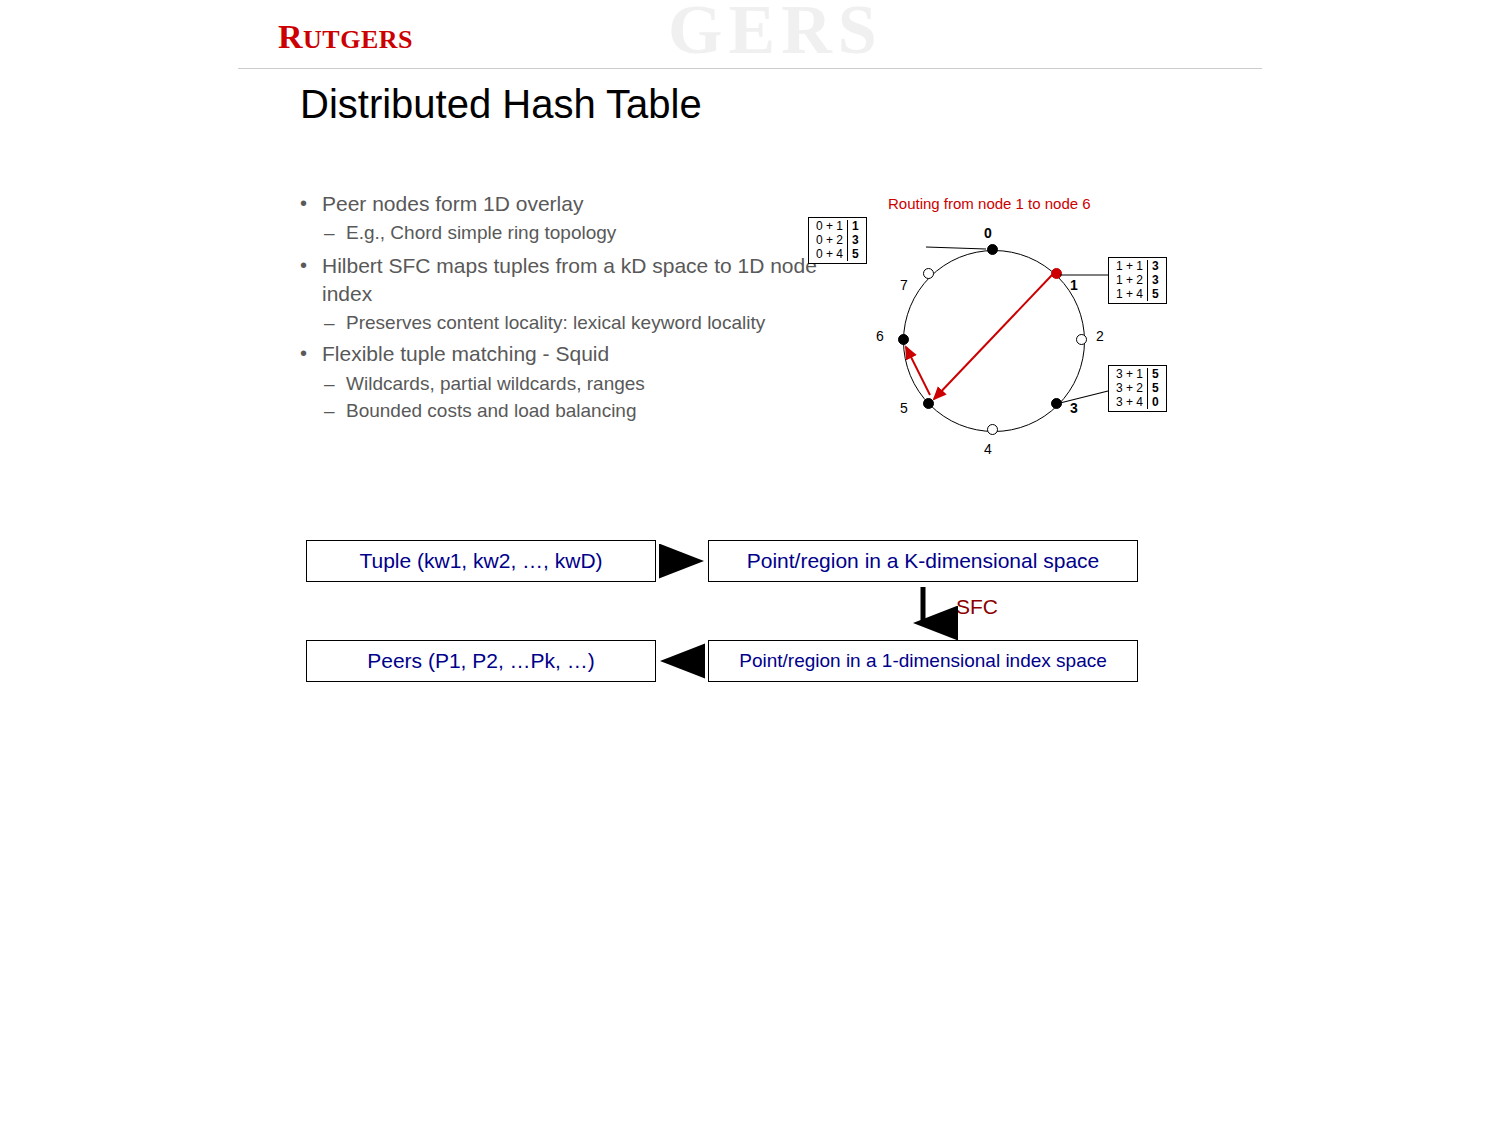GERS
RUTGERS
Distributed Hash Table
Peer nodes form 1D overlay
E.g., Chord simple ring topology
Hilbert SFC maps tuples from a kD space to 1D node index
Preserves content locality: lexical keyword locality
Flexible tuple matching - Squid
Wildcards, partial wildcards, ranges
Bounded costs and load balancing
Routing from node 1 to node 6
0
1
2
3
4
5
6
7
| 0 + 1 | 1 |
| 0 + 2 | 3 |
| 0 + 4 | 5 |
| 1 + 1 | 3 |
| 1 + 2 | 3 |
| 1 + 4 | 5 |
| 3 + 1 | 5 |
| 3 + 2 | 5 |
| 3 + 4 | 0 |
Tuple (kw1, kw2, …, kwD)
Point/region in a K-dimensional space
Peers (P1, P2, …Pk, …)
Point/region in a 1-dimensional index space
SFC